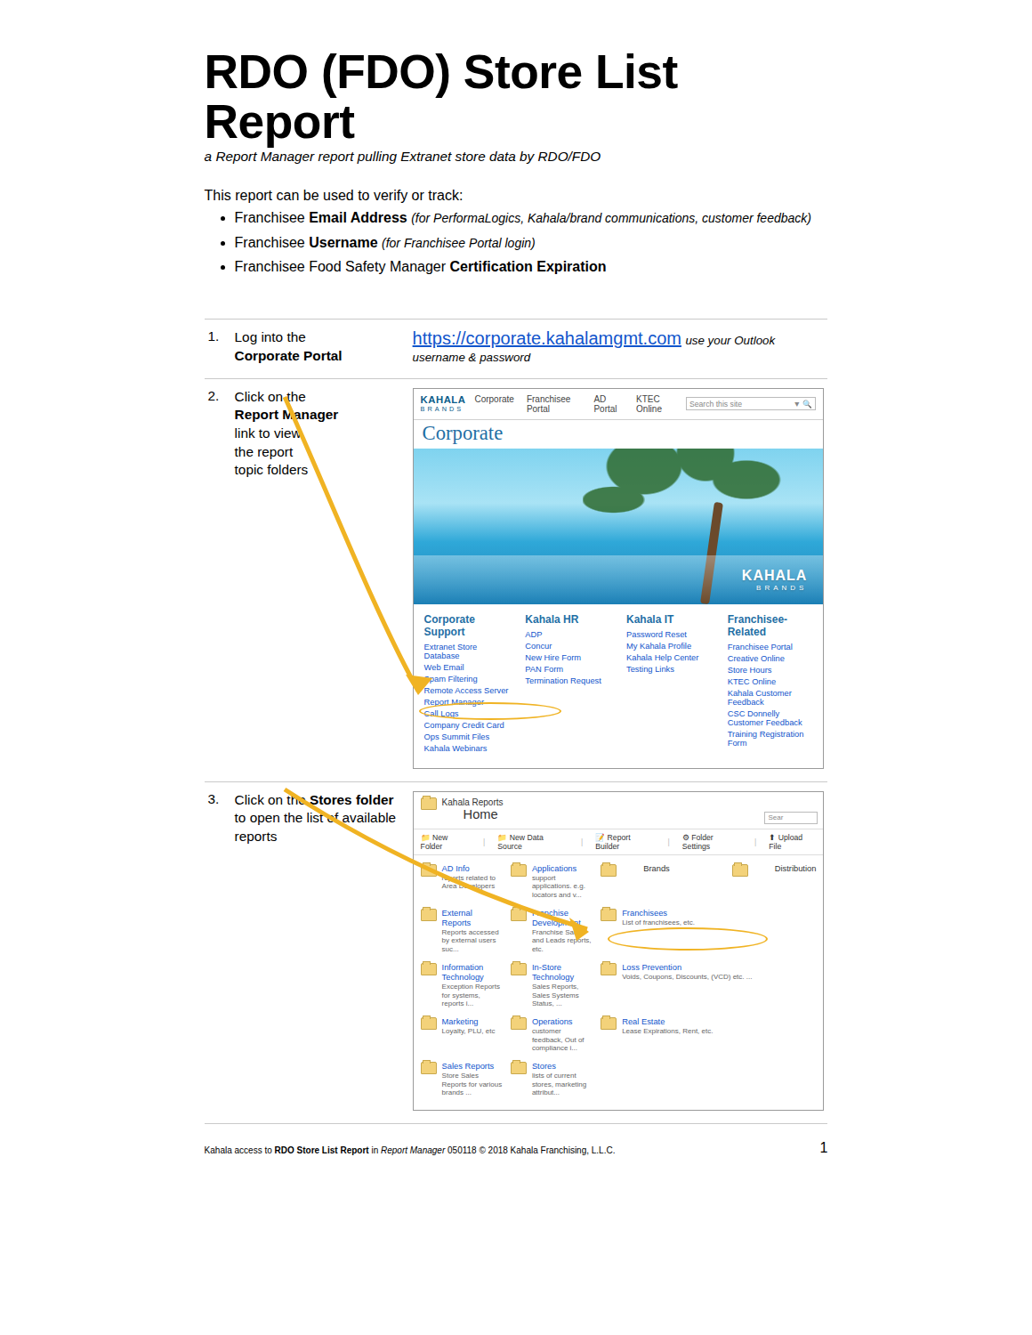RDO (FDO) Store List Report
a Report Manager report pulling Extranet store data by RDO/FDO
This report can be used to verify or track:
Franchisee Email Address (for PerformaLogics, Kahala/brand communications, customer feedback)
Franchisee Username (for Franchisee Portal login)
Franchisee Food Safety Manager Certification Expiration
| 1. | Log into the Corporate Portal | https://corporate.kahalamgmt.com use your Outlook username & password |
| 2. | Click on the Report Manager link to view the report topic folders | KAHALA BRANDS Corporate Franchisee Portal AD Portal KTEC Online Search this site ▼ 🔍 Corporate KAHALA BRANDS Corporate Support Extranet Store Database Web Email Spam Filtering Remote Access Server Report Manager Call Logs Company Credit Card Ops Summit Files Kahala Webinars Kahala HR ADP Concur New Hire Form PAN Form Termination Request Kahala IT Password Reset My Kahala Profile Kahala Help Center Testing Links Franchisee-Related Franchisee Portal Creative Online Store Hours KTEC Online Kahala Customer Feedback CSC Donnelly Customer Feedback Training Registration Form |
| 3. | Click on the Stores folder to open the list of available reports | Kahala Reports Home Sear 📁 New Folder / 📁 New Data Source / 📝 Report Builder / ⚙ Folder Settings / ⬆ Upload File AD Info reports related to Area Developers Applications support applications. e.g. locators and v... Brands Distribution External Reports Reports accessed by external users suc... Franchise Development Franchise Sales and Leads reports, etc. Franchisees List of franchisees, etc. Information Technology Exception Reports for systems, reports i... In-Store Technology Sales Reports, Sales Systems Status, ... Loss Prevention Voids, Coupons, Discounts, (VCD) etc. ... Marketing Loyalty, PLU, etc Operations customer feedback, Out of compliance i... Real Estate Lease Expirations, Rent, etc. Sales Reports Store Sales Reports for various brands ... Stores lists of current stores, marketing attribut... |
Kahala access to RDO Store List Report in Report Manager 050118 © 2018 Kahala Franchising, L.L.C.
1